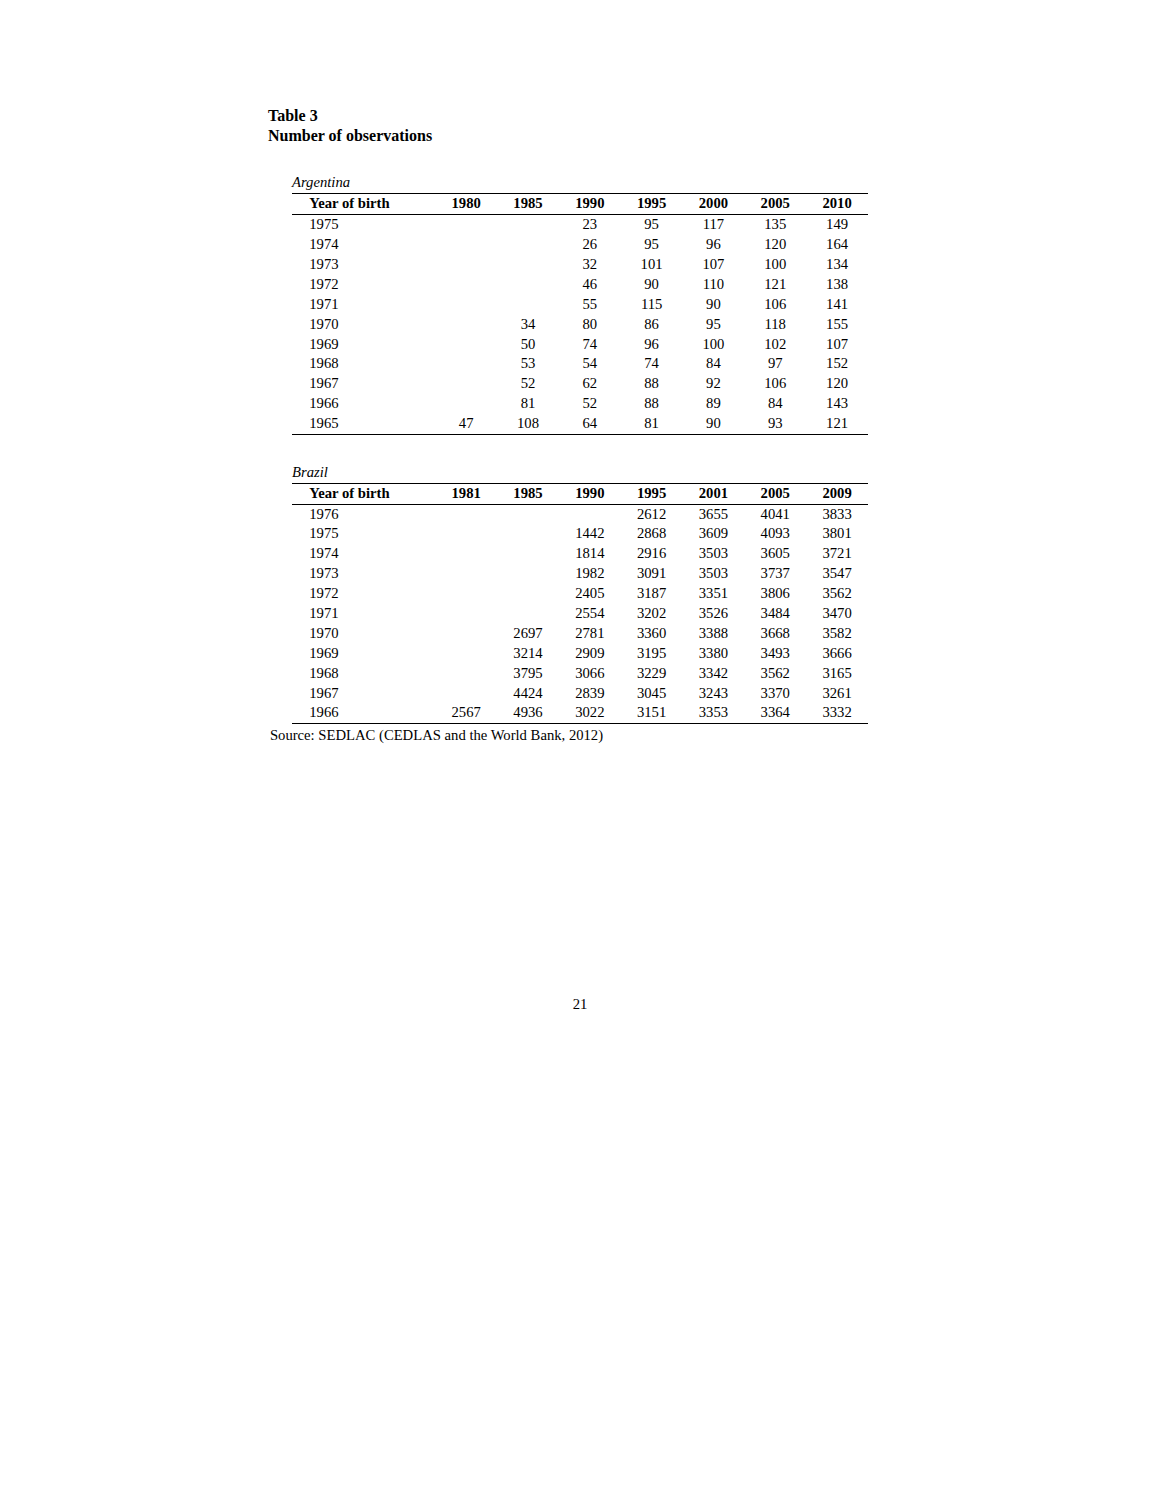Table 3 Number of observations
Argentina
| Year of birth | 1980 | 1985 | 1990 | 1995 | 2000 | 2005 | 2010 |
| --- | --- | --- | --- | --- | --- | --- | --- |
| 1975 | | | 23 | 95 | 117 | 135 | 149 |
| 1974 | | | 26 | 95 | 96 | 120 | 164 |
| 1973 | | | 32 | 101 | 107 | 100 | 134 |
| 1972 | | | 46 | 90 | 110 | 121 | 138 |
| 1971 | | | 55 | 115 | 90 | 106 | 141 |
| 1970 | | 34 | 80 | 86 | 95 | 118 | 155 |
| 1969 | | 50 | 74 | 96 | 100 | 102 | 107 |
| 1968 | | 53 | 54 | 74 | 84 | 97 | 152 |
| 1967 | | 52 | 62 | 88 | 92 | 106 | 120 |
| 1966 | | 81 | 52 | 88 | 89 | 84 | 143 |
| 1965 | 47 | 108 | 64 | 81 | 90 | 93 | 121 |
Brazil
| Year of birth | 1981 | 1985 | 1990 | 1995 | 2001 | 2005 | 2009 |
| --- | --- | --- | --- | --- | --- | --- | --- |
| 1976 | | | | 2612 | 3655 | 4041 | 3833 |
| 1975 | | | 1442 | 2868 | 3609 | 4093 | 3801 |
| 1974 | | | 1814 | 2916 | 3503 | 3605 | 3721 |
| 1973 | | | 1982 | 3091 | 3503 | 3737 | 3547 |
| 1972 | | | 2405 | 3187 | 3351 | 3806 | 3562 |
| 1971 | | | 2554 | 3202 | 3526 | 3484 | 3470 |
| 1970 | | 2697 | 2781 | 3360 | 3388 | 3668 | 3582 |
| 1969 | | 3214 | 2909 | 3195 | 3380 | 3493 | 3666 |
| 1968 | | 3795 | 3066 | 3229 | 3342 | 3562 | 3165 |
| 1967 | | 4424 | 2839 | 3045 | 3243 | 3370 | 3261 |
| 1966 | 2567 | 4936 | 3022 | 3151 | 3353 | 3364 | 3332 |
Source: SEDLAC (CEDLAS and the World Bank, 2012)
21